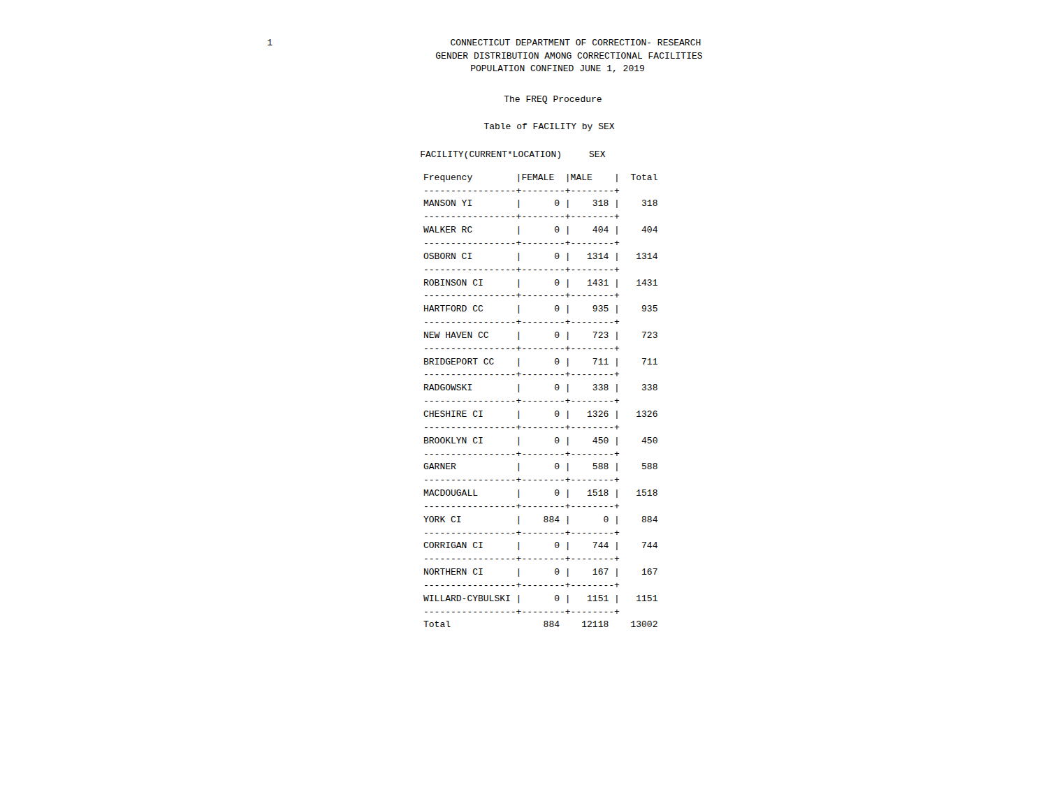1
CONNECTICUT DEPARTMENT OF CORRECTION- RESEARCH
GENDER DISTRIBUTION AMONG CORRECTIONAL FACILITIES
POPULATION CONFINED JUNE 1, 2019
The FREQ Procedure
Table of FACILITY by SEX
FACILITY(CURRENT*LOCATION) SEX
| Frequency /FEMALE /MALE / Total |
| -----------------+--------+--------+ |
| MANSON YI / 0 / 318 / 318 |
| -----------------+--------+--------+ |
| WALKER RC / 0 / 404 / 404 |
| -----------------+--------+--------+ |
| OSBORN CI / 0 / 1314 / 1314 |
| -----------------+--------+--------+ |
| ROBINSON CI / 0 / 1431 / 1431 |
| -----------------+--------+--------+ |
| HARTFORD CC / 0 / 935 / 935 |
| -----------------+--------+--------+ |
| NEW HAVEN CC / 0 / 723 / 723 |
| -----------------+--------+--------+ |
| BRIDGEPORT CC / 0 / 711 / 711 |
| -----------------+--------+--------+ |
| RADGOWSKI / 0 / 338 / 338 |
| -----------------+--------+--------+ |
| CHESHIRE CI / 0 / 1326 / 1326 |
| -----------------+--------+--------+ |
| BROOKLYN CI / 0 / 450 / 450 |
| -----------------+--------+--------+ |
| GARNER / 0 / 588 / 588 |
| -----------------+--------+--------+ |
| MACDOUGALL / 0 / 1518 / 1518 |
| -----------------+--------+--------+ |
| YORK CI / 884 / 0 / 884 |
| -----------------+--------+--------+ |
| CORRIGAN CI / 0 / 744 / 744 |
| -----------------+--------+--------+ |
| NORTHERN CI / 0 / 167 / 167 |
| -----------------+--------+--------+ |
| WILLARD-CYBULSKI / 0 / 1151 / 1151 |
| -----------------+--------+--------+ |
| Total 884 12118 13002 |